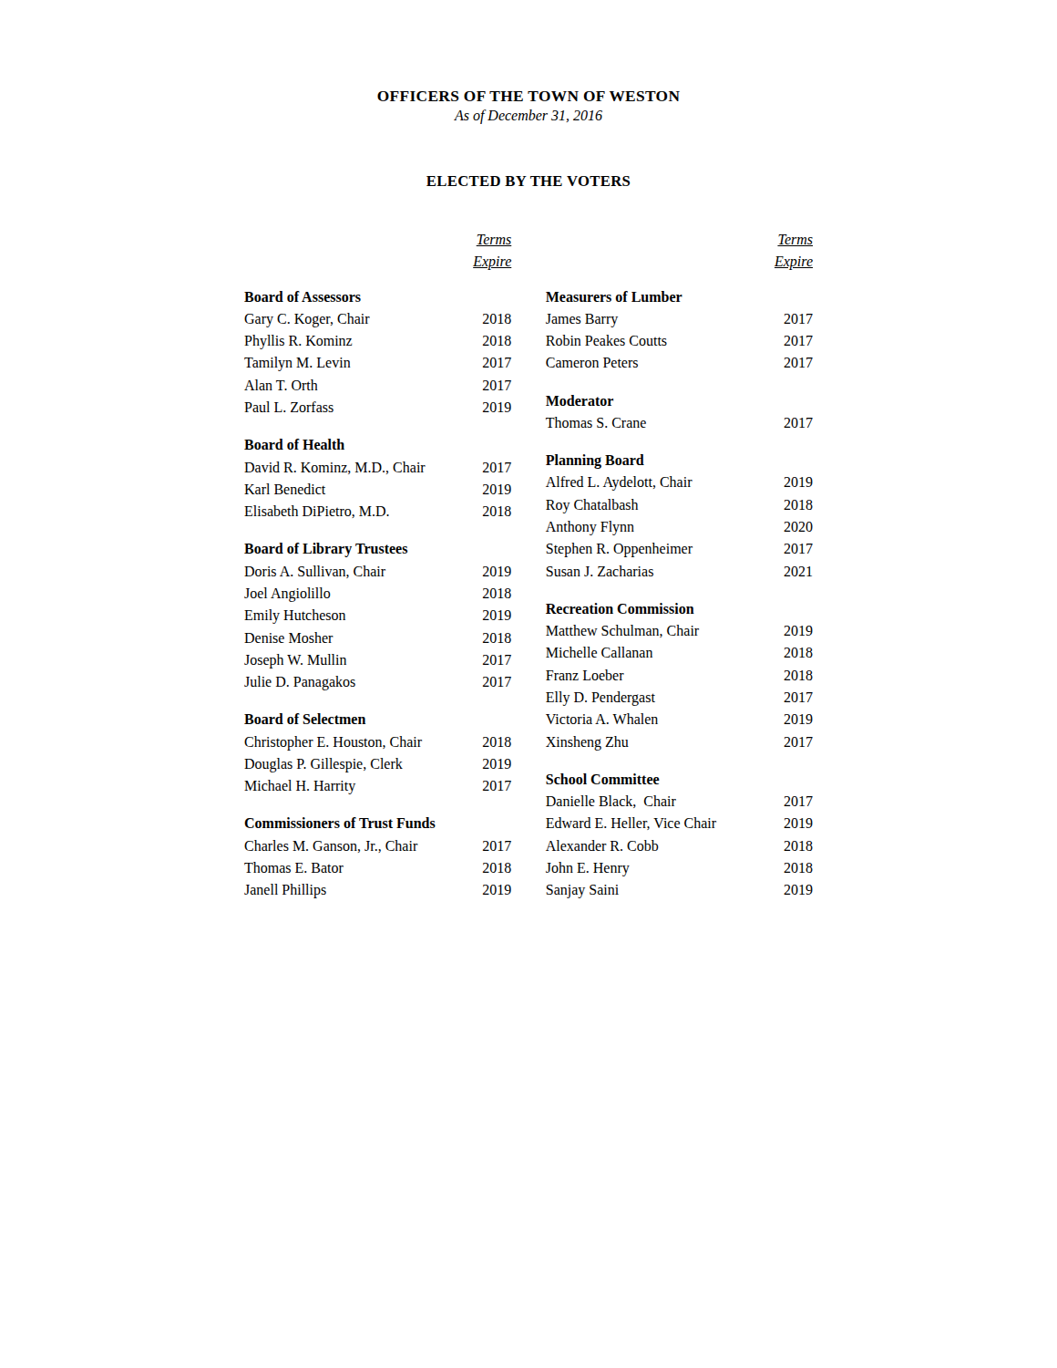OFFICERS OF THE TOWN OF WESTON
As of December 31, 2016
ELECTED BY THE VOTERS
| | Terms Expire |
| Board of Assessors | |
| Gary C. Koger, Chair | 2018 |
| Phyllis R. Kominz | 2018 |
| Tamilyn M. Levin | 2017 |
| Alan T. Orth | 2017 |
| Paul L. Zorfass | 2019 |
| Board of Health | |
| David R. Kominz, M.D., Chair | 2017 |
| Karl Benedict | 2019 |
| Elisabeth DiPietro, M.D. | 2018 |
| Board of Library Trustees | |
| Doris A. Sullivan, Chair | 2019 |
| Joel Angiolillo | 2018 |
| Emily Hutcheson | 2019 |
| Denise Mosher | 2018 |
| Joseph W. Mullin | 2017 |
| Julie D. Panagakos | 2017 |
| Board of Selectmen | |
| Christopher E. Houston, Chair | 2018 |
| Douglas P. Gillespie, Clerk | 2019 |
| Michael H. Harrity | 2017 |
| Commissioners of Trust Funds | |
| Charles M. Ganson, Jr., Chair | 2017 |
| Thomas E. Bator | 2018 |
| Janell Phillips | 2019 |
| | Terms Expire |
| Measurers of Lumber | |
| James Barry | 2017 |
| Robin Peakes Coutts | 2017 |
| Cameron Peters | 2017 |
| Moderator | |
| Thomas S. Crane | 2017 |
| Planning Board | |
| Alfred L. Aydelott, Chair | 2019 |
| Roy Chatalbash | 2018 |
| Anthony Flynn | 2020 |
| Stephen R. Oppenheimer | 2017 |
| Susan J. Zacharias | 2021 |
| Recreation Commission | |
| Matthew Schulman, Chair | 2019 |
| Michelle Callanan | 2018 |
| Franz Loeber | 2018 |
| Elly D. Pendergast | 2017 |
| Victoria A. Whalen | 2019 |
| Xinsheng Zhu | 2017 |
| School Committee | |
| Danielle Black, Chair | 2017 |
| Edward E. Heller, Vice Chair | 2019 |
| Alexander R. Cobb | 2018 |
| John E. Henry | 2018 |
| Sanjay Saini | 2019 |